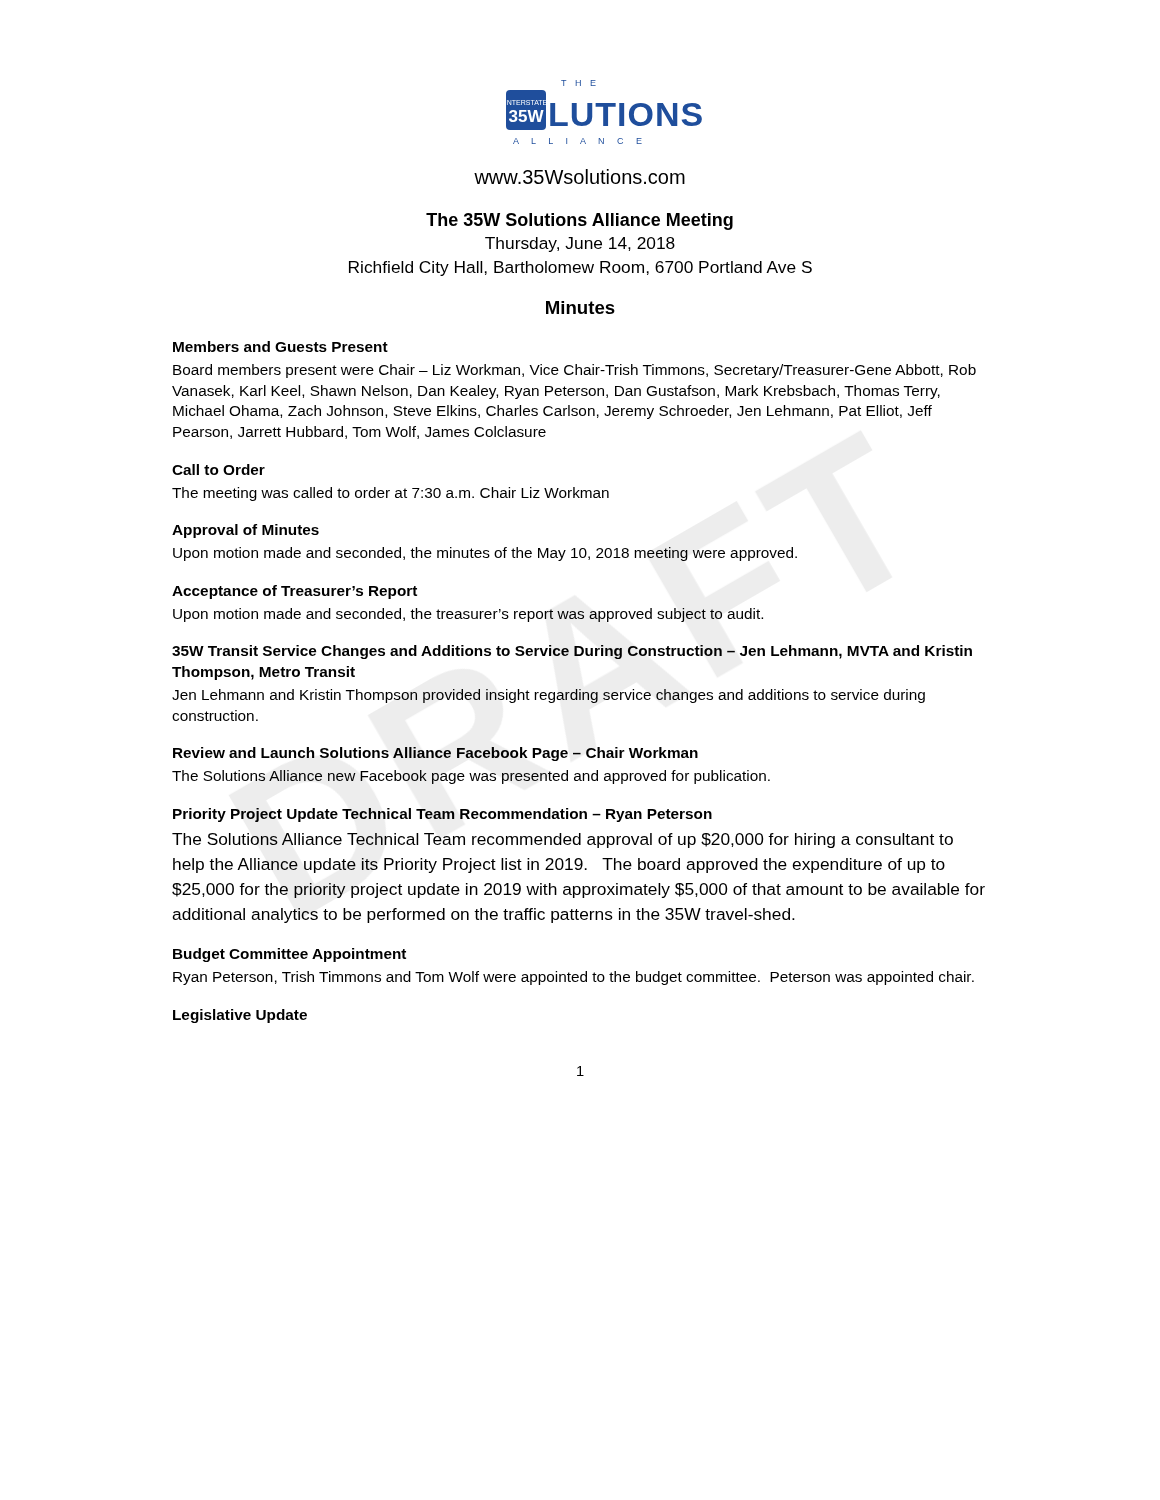T H E INTERSTATE 35W LUTIONS A L L I A N C E
www.35Wsolutions.com
The 35W Solutions Alliance Meeting
Thursday, June 14, 2018
Richfield City Hall, Bartholomew Room, 6700 Portland Ave S
Minutes
Members and Guests Present
Board members present were Chair – Liz Workman, Vice Chair-Trish Timmons, Secretary/Treasurer-Gene Abbott, Rob Vanasek, Karl Keel, Shawn Nelson, Dan Kealey, Ryan Peterson, Dan Gustafson, Mark Krebsbach, Thomas Terry, Michael Ohama, Zach Johnson, Steve Elkins, Charles Carlson, Jeremy Schroeder, Jen Lehmann, Pat Elliot, Jeff Pearson, Jarrett Hubbard, Tom Wolf, James Colclasure
Call to Order
The meeting was called to order at 7:30 a.m. Chair Liz Workman
Approval of Minutes
Upon motion made and seconded, the minutes of the May 10, 2018 meeting were approved.
Acceptance of Treasurer’s Report
Upon motion made and seconded, the treasurer’s report was approved subject to audit.
35W Transit Service Changes and Additions to Service During Construction – Jen Lehmann, MVTA and Kristin Thompson, Metro Transit
Jen Lehmann and Kristin Thompson provided insight regarding service changes and additions to service during construction.
Review and Launch Solutions Alliance Facebook Page – Chair Workman
The Solutions Alliance new Facebook page was presented and approved for publication.
Priority Project Update Technical Team Recommendation – Ryan Peterson
The Solutions Alliance Technical Team recommended approval of up $20,000 for hiring a consultant to help the Alliance update its Priority Project list in 2019. The board approved the expenditure of up to $25,000 for the priority project update in 2019 with approximately $5,000 of that amount to be available for additional analytics to be performed on the traffic patterns in the 35W travel-shed.
Budget Committee Appointment
Ryan Peterson, Trish Timmons and Tom Wolf were appointed to the budget committee. Peterson was appointed chair.
Legislative Update
1